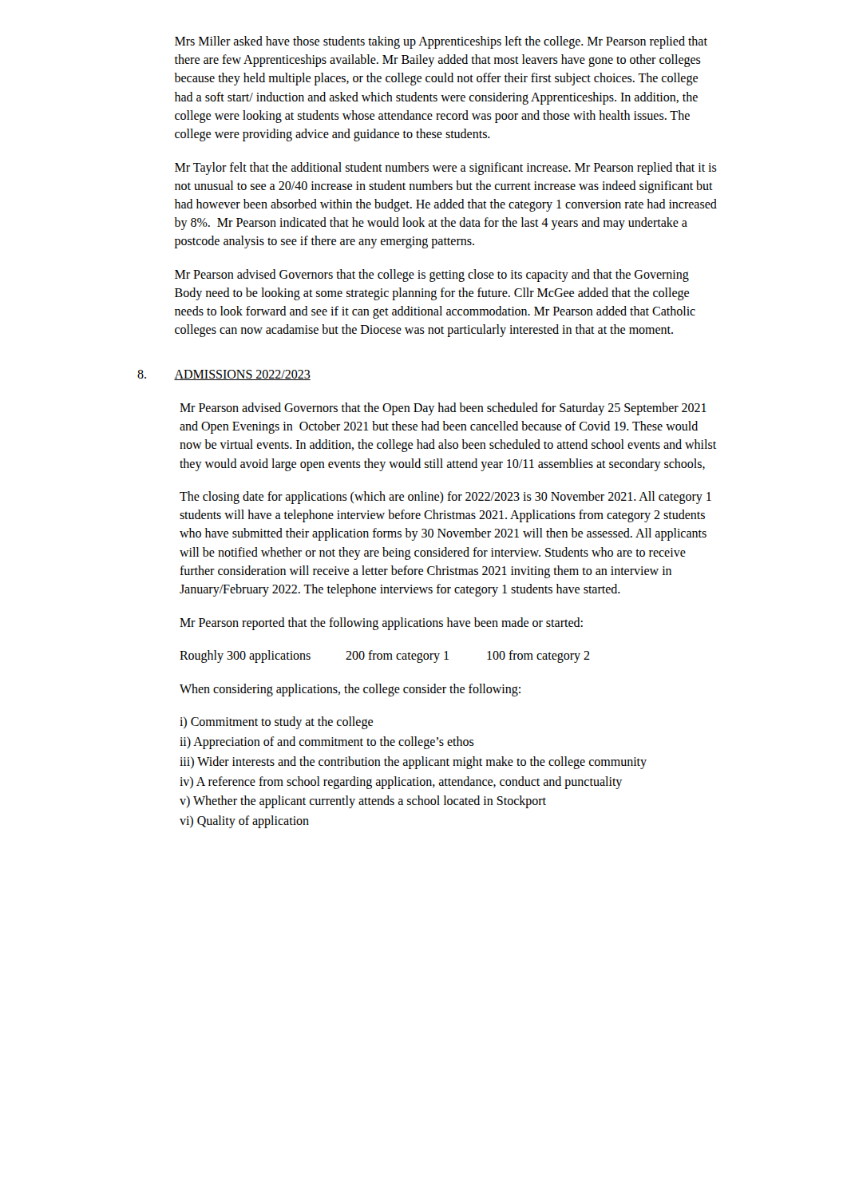Mrs Miller asked have those students taking up Apprenticeships left the college. Mr Pearson replied that there are few Apprenticeships available. Mr Bailey added that most leavers have gone to other colleges because they held multiple places, or the college could not offer their first subject choices. The college had a soft start/ induction and asked which students were considering Apprenticeships. In addition, the college were looking at students whose attendance record was poor and those with health issues. The college were providing advice and guidance to these students.
Mr Taylor felt that the additional student numbers were a significant increase. Mr Pearson replied that it is not unusual to see a 20/40 increase in student numbers but the current increase was indeed significant but had however been absorbed within the budget. He added that the category 1 conversion rate had increased by 8%. Mr Pearson indicated that he would look at the data for the last 4 years and may undertake a postcode analysis to see if there are any emerging patterns.
Mr Pearson advised Governors that the college is getting close to its capacity and that the Governing Body need to be looking at some strategic planning for the future. Cllr McGee added that the college needs to look forward and see if it can get additional accommodation. Mr Pearson added that Catholic colleges can now acadamise but the Diocese was not particularly interested in that at the moment.
8.
ADMISSIONS 2022/2023
Mr Pearson advised Governors that the Open Day had been scheduled for Saturday 25 September 2021 and Open Evenings in October 2021 but these had been cancelled because of Covid 19. These would now be virtual events. In addition, the college had also been scheduled to attend school events and whilst they would avoid large open events they would still attend year 10/11 assemblies at secondary schools,
The closing date for applications (which are online) for 2022/2023 is 30 November 2021. All category 1 students will have a telephone interview before Christmas 2021. Applications from category 2 students who have submitted their application forms by 30 November 2021 will then be assessed. All applicants will be notified whether or not they are being considered for interview. Students who are to receive further consideration will receive a letter before Christmas 2021 inviting them to an interview in January/February 2022. The telephone interviews for category 1 students have started.
Mr Pearson reported that the following applications have been made or started:
Roughly 300 applications 200 from category 1100 from category 2
When considering applications, the college consider the following:
i) Commitment to study at the college
ii) Appreciation of and commitment to the college’s ethos
iii) Wider interests and the contribution the applicant might make to the college community
iv) A reference from school regarding application, attendance, conduct and punctuality
v) Whether the applicant currently attends a school located in Stockport
vi) Quality of application